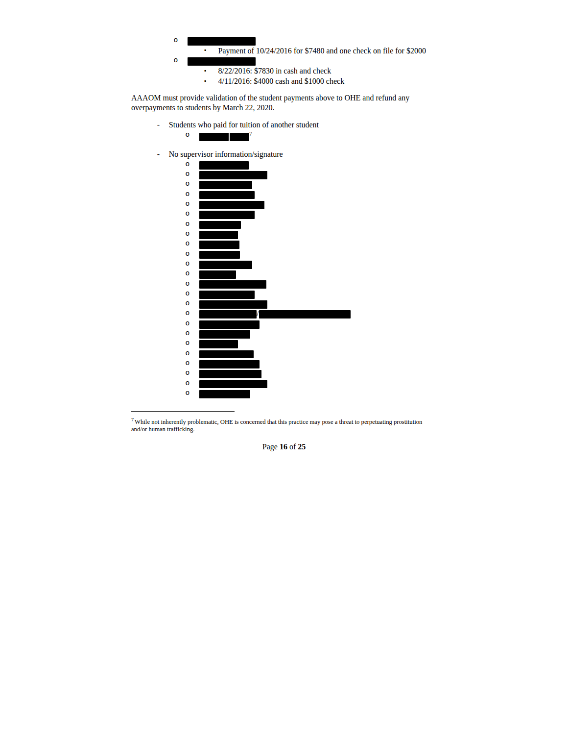Payment of 10/24/2016 for $7480 and one check on file for $2000
8/22/2016: $7830 in cash and check
4/11/2016: $4000 cash and $1000 check
AAAOM must provide validation of the student payments above to OHE and refund any overpayments to students by March 22, 2020.
Students who paid for tuition of another student
7
No supervisor information/signature
/
7 While not inherently problematic, OHE is concerned that this practice may pose a threat to perpetuating prostitution and/or human trafficking.
Page 16 of 25